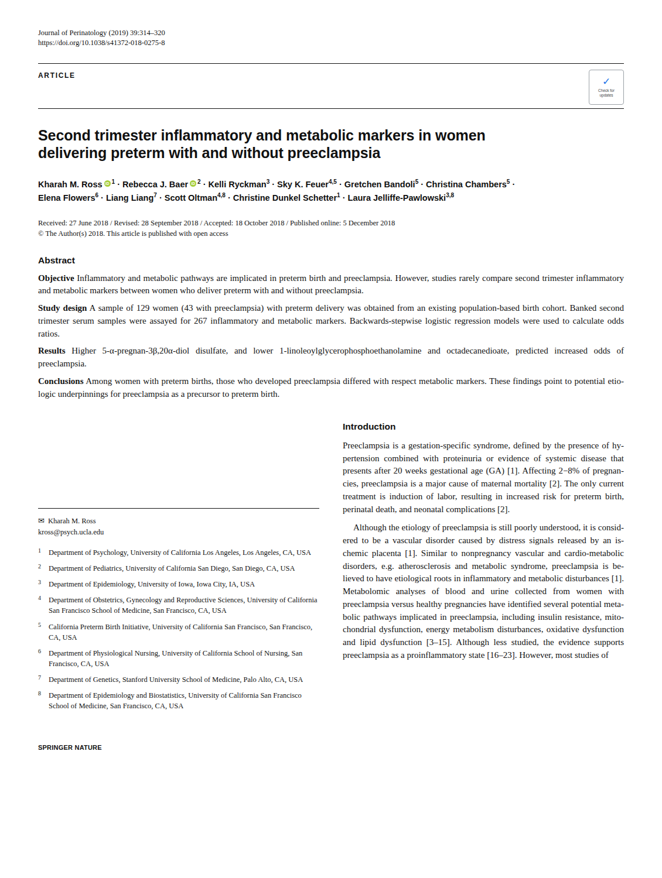Journal of Perinatology (2019) 39:314–320 https://doi.org/10.1038/s41372-018-0275-8
Article
✓ Check for
updates
Second trimester inflammatory and metabolic markers in women
delivering preterm with and without preeclampsia
Kharah M. Ross1 · Rebecca J. Baer2 · Kelli Ryckman3 · Sky K. Feuer4,5 · Gretchen Bandoli5 · Christina Chambers5 ·
Elena Flowers6 · Liang Liang7 · Scott Oltman4,8 · Christine Dunkel Schetter1 · Laura Jelliffe-Pawlowski3,8
Received: 27 June 2018 / Revised: 28 September 2018 / Accepted: 18 October 2018 / Published online: 5 December 2018 © The Author(s) 2018. This article is published with open access
Abstract
Objective Inflammatory and metabolic pathways are implicated in preterm birth and preeclampsia. However, studies rarely compare second trimester inflammatory and metabolic markers between women who deliver preterm with and without preeclampsia.
Study design A sample of 129 women (43 with preeclampsia) with preterm delivery was obtained from an existing population-based birth cohort. Banked second trimester serum samples were assayed for 267 inflammatory and metabolic markers. Backwards-stepwise logistic regression models were used to calculate odds ratios.
Results Higher 5-α-pregnan-3β,20α-diol disulfate, and lower 1-linoleoylglycerophosphoethanolamine and octadecanedioate, predicted increased odds of preeclampsia.
Conclusions Among women with preterm births, those who developed preeclampsia differed with respect metabolic markers. These findings point to potential etiologic underpinnings for preeclampsia as a precursor to preterm birth.
✉Kharah M. Ross kross@psych.ucla.edu
Department of Psychology, University of California Los Angeles, Los Angeles, CA, USA
Department of Pediatrics, University of California San Diego, San Diego, CA, USA
Department of Epidemiology, University of Iowa, Iowa City, IA, USA
Department of Obstetrics, Gynecology and Reproductive Sciences, University of California San Francisco School of Medicine, San Francisco, CA, USA
California Preterm Birth Initiative, University of California San Francisco, San Francisco, CA, USA
Department of Physiological Nursing, University of California School of Nursing, San Francisco, CA, USA
Department of Genetics, Stanford University School of Medicine, Palo Alto, CA, USA
Department of Epidemiology and Biostatistics, University of California San Francisco School of Medicine, San Francisco, CA, USA
Introduction
Preeclampsia is a gestation-specific syndrome, defined by the presence of hypertension combined with proteinuria or evidence of systemic disease that presents after 20 weeks gestational age (GA) [1]. Affecting 2−8% of pregnancies, preeclampsia is a major cause of maternal mortality [2]. The only current treatment is induction of labor, resulting in increased risk for preterm birth, perinatal death, and neonatal complications [2].
Although the etiology of preeclampsia is still poorly understood, it is considered to be a vascular disorder caused by distress signals released by an ischemic placenta [1]. Similar to nonpregnancy vascular and cardio-metabolic disorders, e.g. atherosclerosis and metabolic syndrome, preeclampsia is believed to have etiological roots in inflammatory and metabolic disturbances [1]. Metabolomic analyses of blood and urine collected from women with preeclampsia versus healthy pregnancies have identified several potential metabolic pathways implicated in preeclampsia, including insulin resistance, mitochondrial dysfunction, energy metabolism disturbances, oxidative dysfunction and lipid dysfunction [3–15]. Although less studied, the evidence supports preeclampsia as a proinflammatory state [16–23]. However, most studies of
SPRINGER NATURE